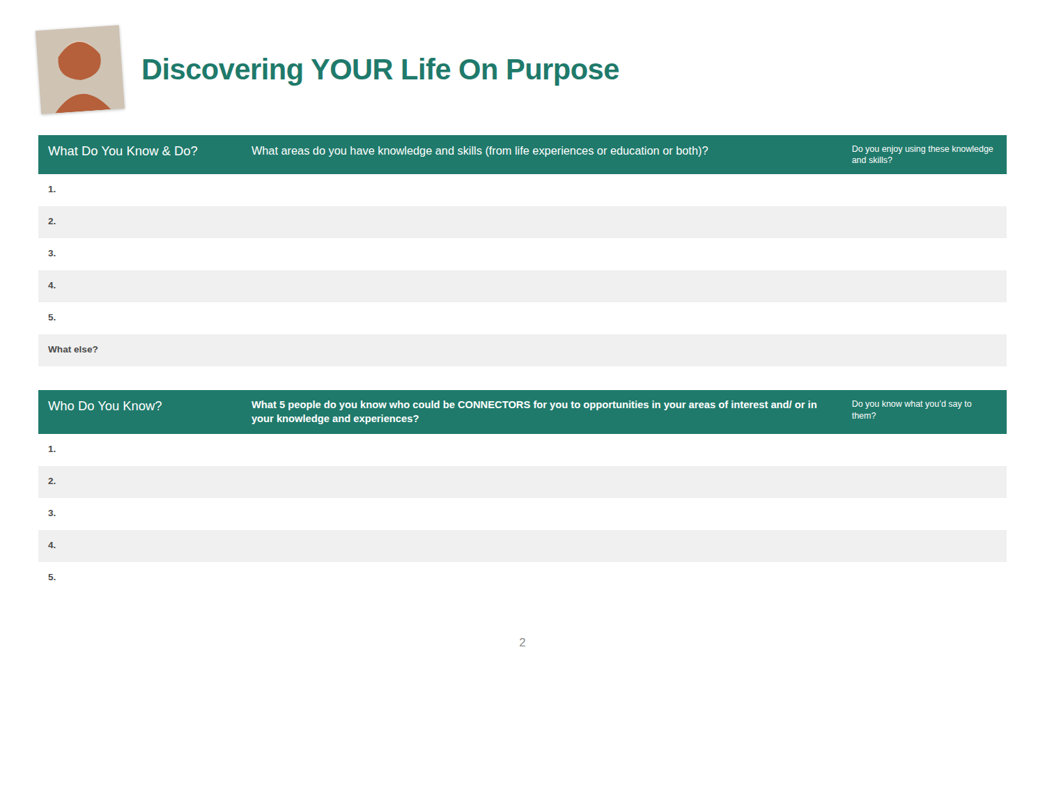Discovering YOUR Life On Purpose
| What Do You Know & Do? | What areas do you have knowledge and skills (from life experiences or education or both)? | Do you enjoy using these knowledge and skills? |
| --- | --- | --- |
| 1. | | |
| 2. | | |
| 3. | | |
| 4. | | |
| 5. | | |
| What else? | | |
| Who Do You Know? | What 5 people do you know who could be CONNECTORS for you to opportunities in your areas of interest and/ or in your knowledge and experiences? | Do you know what you’d say to them? |
| --- | --- | --- |
| 1. | | |
| 2. | | |
| 3. | | |
| 4. | | |
| 5. | | |
2